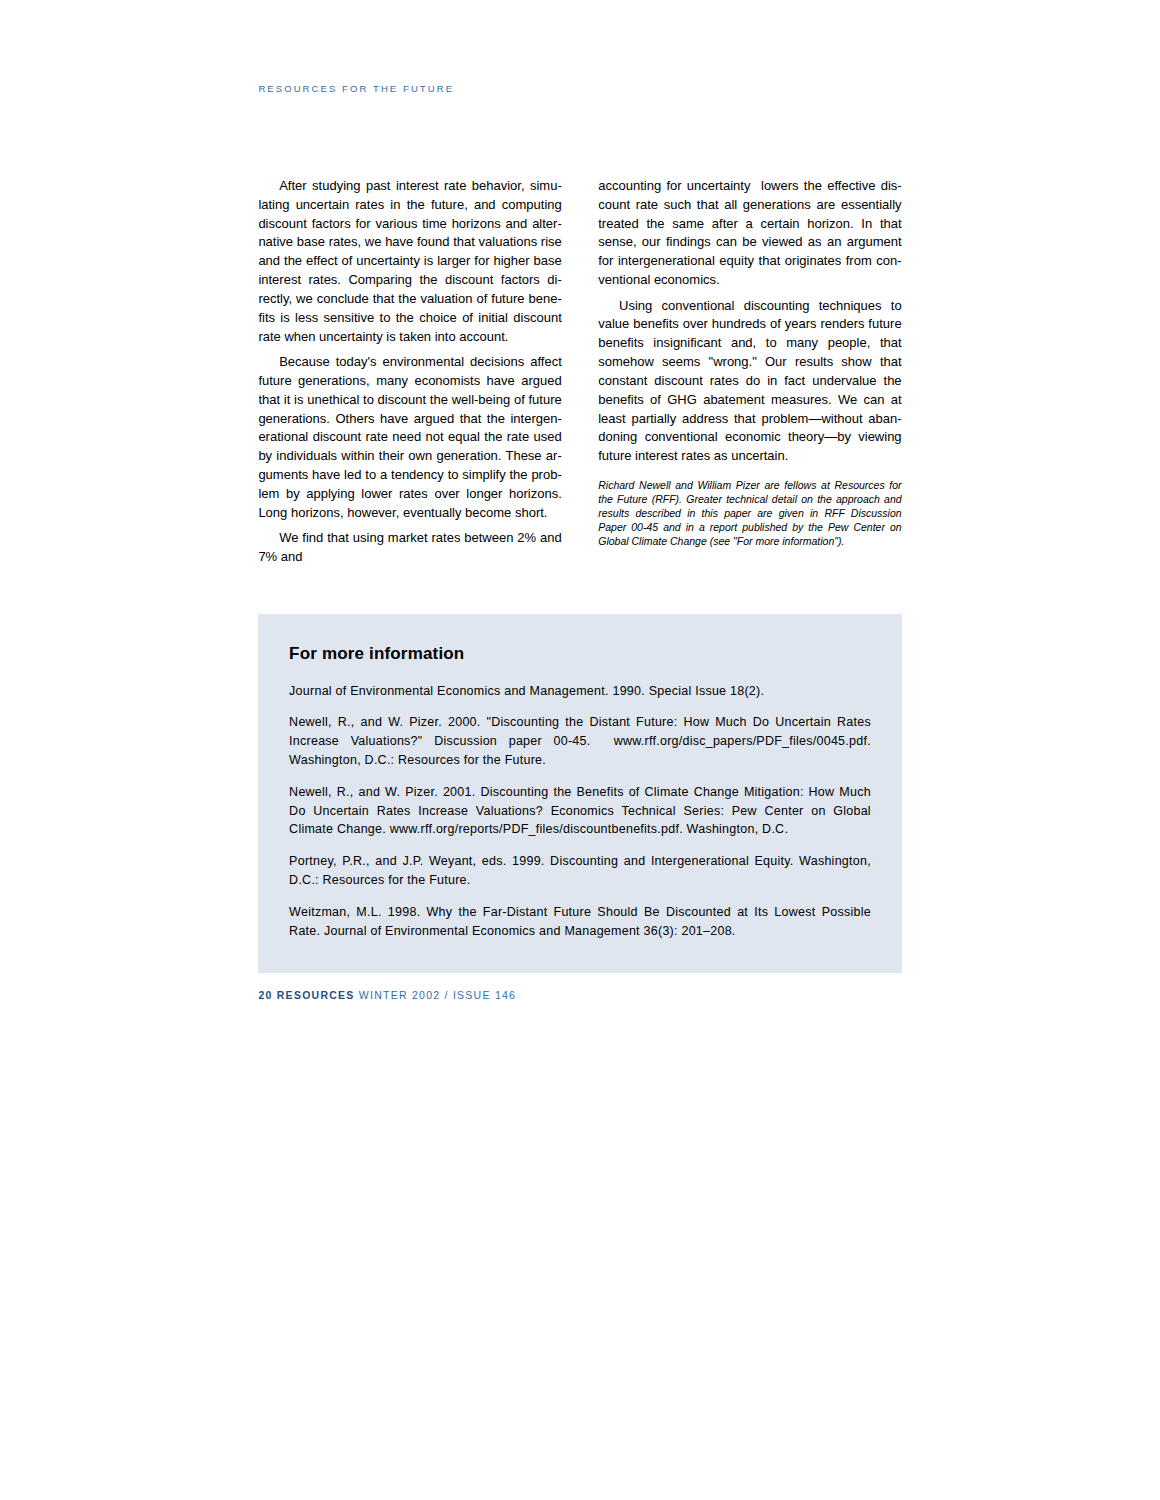Resources for the Future
After studying past interest rate behavior, simulating uncertain rates in the future, and computing discount factors for various time horizons and alternative base rates, we have found that valuations rise and the effect of uncertainty is larger for higher base interest rates. Comparing the discount factors directly, we conclude that the valuation of future benefits is less sensitive to the choice of initial discount rate when uncertainty is taken into account.
Because today's environmental decisions affect future generations, many economists have argued that it is unethical to discount the well-being of future generations. Others have argued that the intergenerational discount rate need not equal the rate used by individuals within their own generation. These arguments have led to a tendency to simplify the problem by applying lower rates over longer horizons. Long horizons, however, eventually become short.
We find that using market rates between 2% and 7% and
accounting for uncertainty lowers the effective discount rate such that all generations are essentially treated the same after a certain horizon. In that sense, our findings can be viewed as an argument for intergenerational equity that originates from conventional economics.
Using conventional discounting techniques to value benefits over hundreds of years renders future benefits insignificant and, to many people, that somehow seems "wrong." Our results show that constant discount rates do in fact undervalue the benefits of GHG abatement measures. We can at least partially address that problem—without abandoning conventional economic theory—by viewing future interest rates as uncertain.
Richard Newell and William Pizer are fellows at Resources for the Future (RFF). Greater technical detail on the approach and results described in this paper are given in RFF Discussion Paper 00-45 and in a report published by the Pew Center on Global Climate Change (see "For more information").
For more information
Journal of Environmental Economics and Management. 1990. Special Issue 18(2).
Newell, R., and W. Pizer. 2000. "Discounting the Distant Future: How Much Do Uncertain Rates Increase Valuations?" Discussion paper 00-45. www.rff.org/disc_papers/PDF_files/0045.pdf. Washington, D.C.: Resources for the Future.
Newell, R., and W. Pizer. 2001. Discounting the Benefits of Climate Change Mitigation: How Much Do Uncertain Rates Increase Valuations? Economics Technical Series: Pew Center on Global Climate Change. www.rff.org/reports/PDF_files/discountbenefits.pdf. Washington, D.C.
Portney, P.R., and J.P. Weyant, eds. 1999. Discounting and Intergenerational Equity. Washington, D.C.: Resources for the Future.
Weitzman, M.L. 1998. Why the Far-Distant Future Should Be Discounted at Its Lowest Possible Rate. Journal of Environmental Economics and Management 36(3): 201–208.
20 RESOURCES WINTER 2002 / ISSUE 146